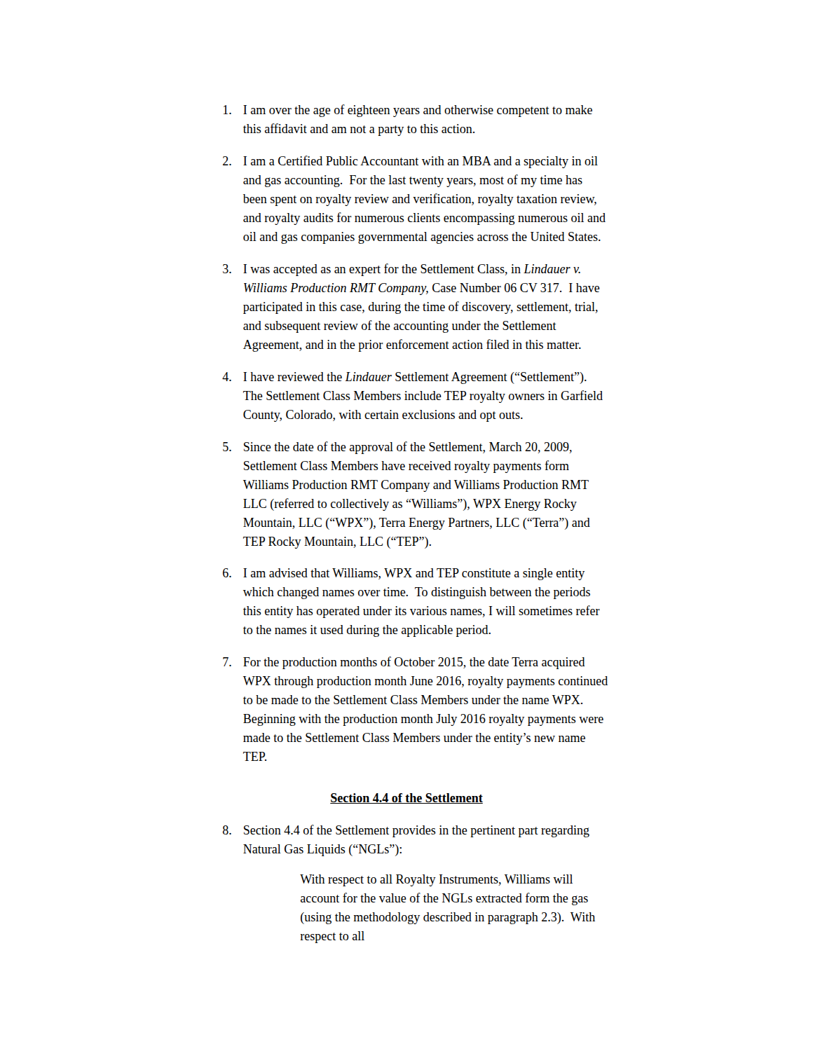I am over the age of eighteen years and otherwise competent to make this affidavit and am not a party to this action.
I am a Certified Public Accountant with an MBA and a specialty in oil and gas accounting. For the last twenty years, most of my time has been spent on royalty review and verification, royalty taxation review, and royalty audits for numerous clients encompassing numerous oil and oil and gas companies governmental agencies across the United States.
I was accepted as an expert for the Settlement Class, in Lindauer v. Williams Production RMT Company, Case Number 06 CV 317. I have participated in this case, during the time of discovery, settlement, trial, and subsequent review of the accounting under the Settlement Agreement, and in the prior enforcement action filed in this matter.
I have reviewed the Lindauer Settlement Agreement (“Settlement”). The Settlement Class Members include TEP royalty owners in Garfield County, Colorado, with certain exclusions and opt outs.
Since the date of the approval of the Settlement, March 20, 2009, Settlement Class Members have received royalty payments form Williams Production RMT Company and Williams Production RMT LLC (referred to collectively as “Williams”), WPX Energy Rocky Mountain, LLC (“WPX”), Terra Energy Partners, LLC (“Terra”) and TEP Rocky Mountain, LLC (“TEP”).
I am advised that Williams, WPX and TEP constitute a single entity which changed names over time. To distinguish between the periods this entity has operated under its various names, I will sometimes refer to the names it used during the applicable period.
For the production months of October 2015, the date Terra acquired WPX through production month June 2016, royalty payments continued to be made to the Settlement Class Members under the name WPX. Beginning with the production month July 2016 royalty payments were made to the Settlement Class Members under the entity’s new name TEP.
Section 4.4 of the Settlement
Section 4.4 of the Settlement provides in the pertinent part regarding Natural Gas Liquids (“NGLs”):
With respect to all Royalty Instruments, Williams will account for the value of the NGLs extracted form the gas (using the methodology described in paragraph 2.3). With respect to all